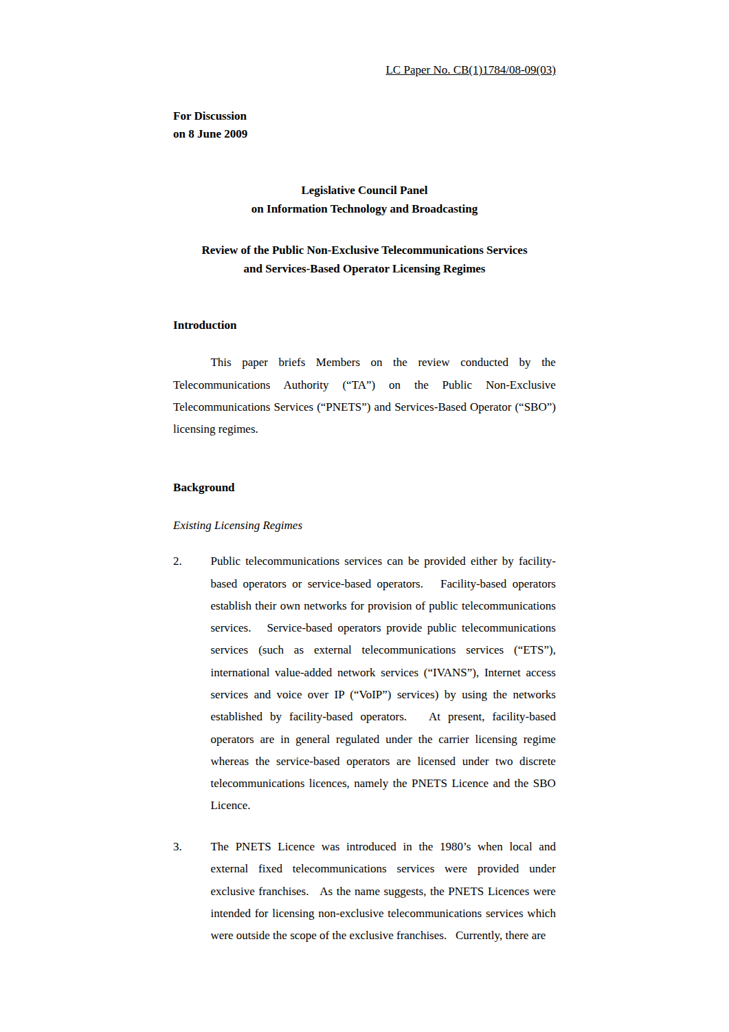LC Paper No. CB(1)1784/08-09(03)
For Discussion
on 8 June 2009
Legislative Council Panel
on Information Technology and Broadcasting
Review of the Public Non-Exclusive Telecommunications Services
and Services-Based Operator Licensing Regimes
Introduction
This paper briefs Members on the review conducted by the Telecommunications Authority (“TA”) on the Public Non-Exclusive Telecommunications Services (“PNETS”) and Services-Based Operator (“SBO”) licensing regimes.
Background
Existing Licensing Regimes
2.
Public telecommunications services can be provided either by facility-based operators or service-based operators. Facility-based operators establish their own networks for provision of public telecommunications services. Service-based operators provide public telecommunications services (such as external telecommunications services (“ETS”), international value-added network services (“IVANS”), Internet access services and voice over IP (“VoIP”) services) by using the networks established by facility-based operators. At present, facility-based operators are in general regulated under the carrier licensing regime whereas the service-based operators are licensed under two discrete telecommunications licences, namely the PNETS Licence and the SBO Licence.
3.
The PNETS Licence was introduced in the 1980’s when local and external fixed telecommunications services were provided under exclusive franchises. As the name suggests, the PNETS Licences were intended for licensing non-exclusive telecommunications services which were outside the scope of the exclusive franchises. Currently, there are